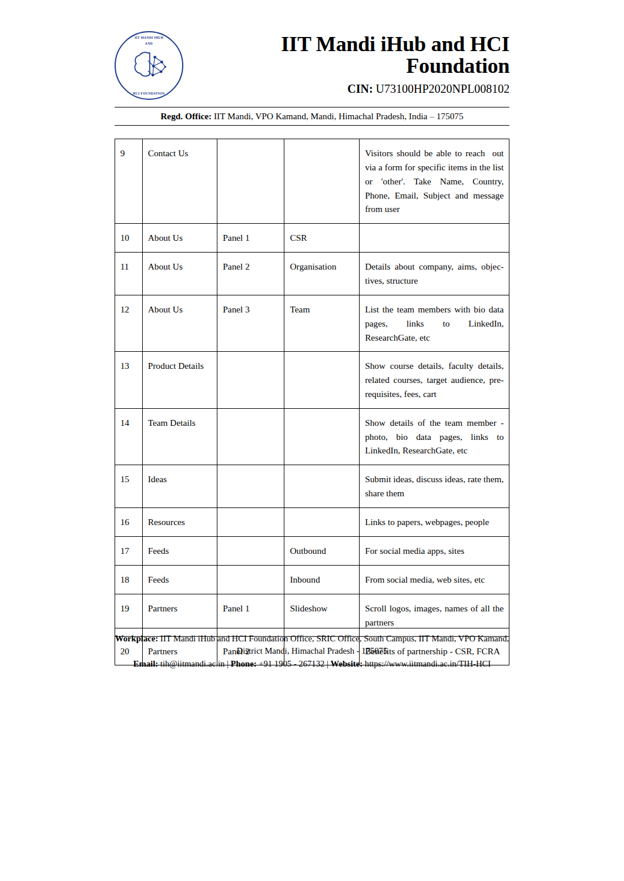IIT MANDI IHUB AND HCI FOUNDATION
IIT Mandi iHub and HCI Foundation
CIN: U73100HP2020NPL008102
Regd. Office: IIT Mandi, VPO Kamand, Mandi, Himachal Pradesh, India – 175075
| 9 | Contact Us | | | Visitors should be able to reach out via a form for specific items in the list or 'other'. Take Name, Country, Phone, Email, Subject and message from user |
| 10 | About Us | Panel 1 | CSR | |
| 11 | About Us | Panel 2 | Organisation | Details about company, aims, objectives, structure |
| 12 | About Us | Panel 3 | Team | List the team members with bio data pages, links to LinkedIn, ResearchGate, etc |
| 13 | Product Details | | | Show course details, faculty details, related courses, target audience, prerequisites, fees, cart |
| 14 | Team Details | | | Show details of the team member - photo, bio data pages, links to LinkedIn, ResearchGate, etc |
| 15 | Ideas | | | Submit ideas, discuss ideas, rate them, share them |
| 16 | Resources | | | Links to papers, webpages, people |
| 17 | Feeds | | Outbound | For social media apps, sites |
| 18 | Feeds | | Inbound | From social media, web sites, etc |
| 19 | Partners | Panel 1 | Slideshow | Scroll logos, images, names of all the partners |
| 20 | Partners | Panel 2 | | Benefits of partnership - CSR, FCRA |
Workplace: IIT Mandi iHub and HCI Foundation Office, SRIC Office, South Campus, IIT Mandi, VPO Kamand, District Mandi, Himachal Pradesh - 175075
Email: tih@iitmandi.ac.in | Phone: +91 1905 - 267132 | Website: https://www.iitmandi.ac.in/TIH-HCI